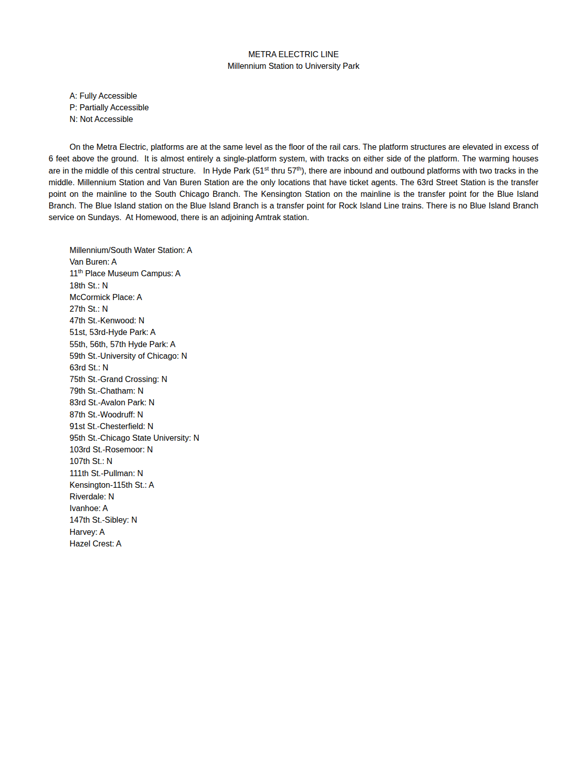METRA ELECTRIC LINE Millennium Station to University Park
A: Fully Accessible
P: Partially Accessible
N: Not Accessible
On the Metra Electric, platforms are at the same level as the floor of the rail cars. The platform structures are elevated in excess of 6 feet above the ground. It is almost entirely a single-platform system, with tracks on either side of the platform. The warming houses are in the middle of this central structure. In Hyde Park (51st thru 57th), there are inbound and outbound platforms with two tracks in the middle. Millennium Station and Van Buren Station are the only locations that have ticket agents. The 63rd Street Station is the transfer point on the mainline to the South Chicago Branch. The Kensington Station on the mainline is the transfer point for the Blue Island Branch. The Blue Island station on the Blue Island Branch is a transfer point for Rock Island Line trains. There is no Blue Island Branch service on Sundays. At Homewood, there is an adjoining Amtrak station.
Millennium/South Water Station: A
Van Buren: A
11th Place Museum Campus: A
18th St.: N
McCormick Place: A
27th St.: N
47th St.-Kenwood: N
51st, 53rd-Hyde Park: A
55th, 56th, 57th Hyde Park: A
59th St.-University of Chicago: N
63rd St.: N
75th St.-Grand Crossing: N
79th St.-Chatham: N
83rd St.-Avalon Park: N
87th St.-Woodruff: N
91st St.-Chesterfield: N
95th St.-Chicago State University: N
103rd St.-Rosemoor: N
107th St.: N
111th St.-Pullman: N
Kensington-115th St.: A
Riverdale: N
Ivanhoe: A
147th St.-Sibley: N
Harvey: A
Hazel Crest: A